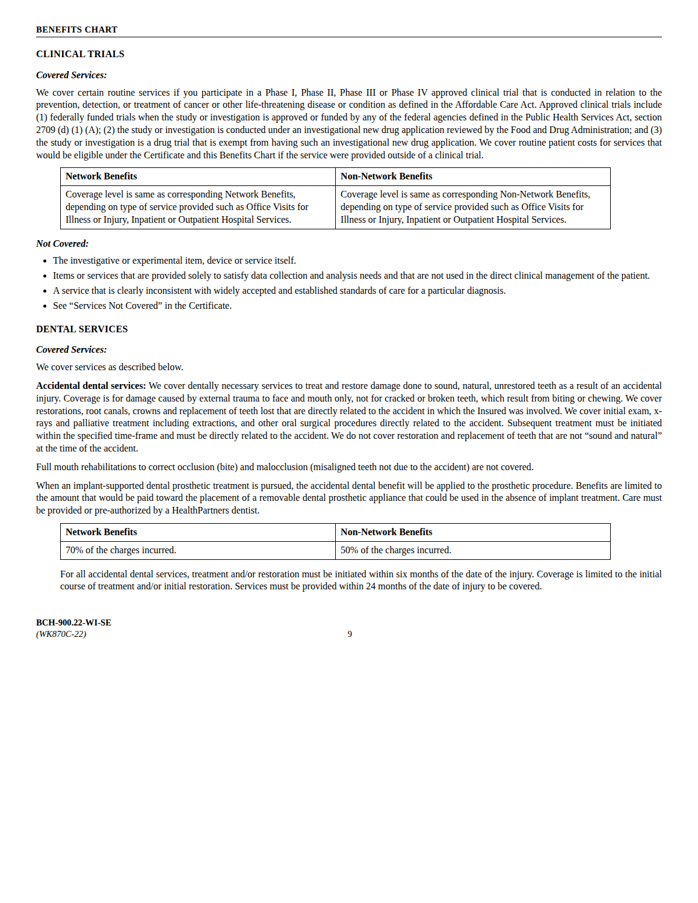BENEFITS CHART
CLINICAL TRIALS
Covered Services:
We cover certain routine services if you participate in a Phase I, Phase II, Phase III or Phase IV approved clinical trial that is conducted in relation to the prevention, detection, or treatment of cancer or other life-threatening disease or condition as defined in the Affordable Care Act. Approved clinical trials include (1) federally funded trials when the study or investigation is approved or funded by any of the federal agencies defined in the Public Health Services Act, section 2709 (d) (1) (A); (2) the study or investigation is conducted under an investigational new drug application reviewed by the Food and Drug Administration; and (3) the study or investigation is a drug trial that is exempt from having such an investigational new drug application. We cover routine patient costs for services that would be eligible under the Certificate and this Benefits Chart if the service were provided outside of a clinical trial.
| Network Benefits | Non-Network Benefits |
| --- | --- |
| Coverage level is same as corresponding Network Benefits, depending on type of service provided such as Office Visits for Illness or Injury, Inpatient or Outpatient Hospital Services. | Coverage level is same as corresponding Non-Network Benefits, depending on type of service provided such as Office Visits for Illness or Injury, Inpatient or Outpatient Hospital Services. |
Not Covered:
The investigative or experimental item, device or service itself.
Items or services that are provided solely to satisfy data collection and analysis needs and that are not used in the direct clinical management of the patient.
A service that is clearly inconsistent with widely accepted and established standards of care for a particular diagnosis.
See “Services Not Covered” in the Certificate.
DENTAL SERVICES
Covered Services:
We cover services as described below.
Accidental dental services: We cover dentally necessary services to treat and restore damage done to sound, natural, unrestored teeth as a result of an accidental injury. Coverage is for damage caused by external trauma to face and mouth only, not for cracked or broken teeth, which result from biting or chewing. We cover restorations, root canals, crowns and replacement of teeth lost that are directly related to the accident in which the Insured was involved. We cover initial exam, x-rays and palliative treatment including extractions, and other oral surgical procedures directly related to the accident. Subsequent treatment must be initiated within the specified time-frame and must be directly related to the accident. We do not cover restoration and replacement of teeth that are not “sound and natural” at the time of the accident.
Full mouth rehabilitations to correct occlusion (bite) and malocclusion (misaligned teeth not due to the accident) are not covered.
When an implant-supported dental prosthetic treatment is pursued, the accidental dental benefit will be applied to the prosthetic procedure. Benefits are limited to the amount that would be paid toward the placement of a removable dental prosthetic appliance that could be used in the absence of implant treatment. Care must be provided or pre-authorized by a HealthPartners dentist.
| Network Benefits | Non-Network Benefits |
| --- | --- |
| 70% of the charges incurred. | 50% of the charges incurred. |
For all accidental dental services, treatment and/or restoration must be initiated within six months of the date of the injury. Coverage is limited to the initial course of treatment and/or initial restoration. Services must be provided within 24 months of the date of injury to be covered.
BCH-900.22-WI-SE
(WK870C-22)
9